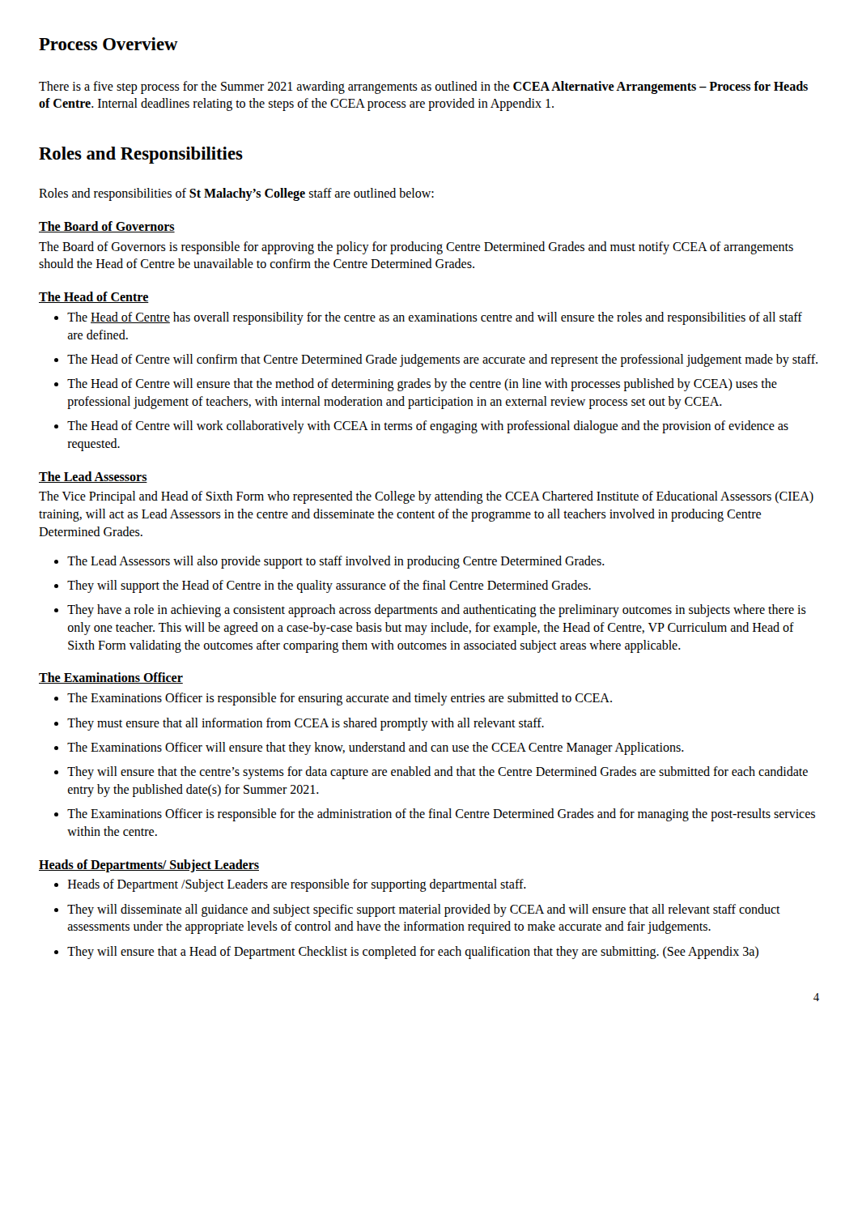Process Overview
There is a five step process for the Summer 2021 awarding arrangements as outlined in the CCEA Alternative Arrangements – Process for Heads of Centre. Internal deadlines relating to the steps of the CCEA process are provided in Appendix 1.
Roles and Responsibilities
Roles and responsibilities of St Malachy’s College staff are outlined below:
The Board of Governors
The Board of Governors is responsible for approving the policy for producing Centre Determined Grades and must notify CCEA of arrangements should the Head of Centre be unavailable to confirm the Centre Determined Grades.
The Head of Centre
The Head of Centre has overall responsibility for the centre as an examinations centre and will ensure the roles and responsibilities of all staff are defined.
The Head of Centre will confirm that Centre Determined Grade judgements are accurate and represent the professional judgement made by staff.
The Head of Centre will ensure that the method of determining grades by the centre (in line with processes published by CCEA) uses the professional judgement of teachers, with internal moderation and participation in an external review process set out by CCEA.
The Head of Centre will work collaboratively with CCEA in terms of engaging with professional dialogue and the provision of evidence as requested.
The Lead Assessors
The Vice Principal and Head of Sixth Form who represented the College by attending the CCEA Chartered Institute of Educational Assessors (CIEA) training, will act as Lead Assessors in the centre and disseminate the content of the programme to all teachers involved in producing Centre Determined Grades.
The Lead Assessors will also provide support to staff involved in producing Centre Determined Grades.
They will support the Head of Centre in the quality assurance of the final Centre Determined Grades.
They have a role in achieving a consistent approach across departments and authenticating the preliminary outcomes in subjects where there is only one teacher. This will be agreed on a case-by-case basis but may include, for example, the Head of Centre, VP Curriculum and Head of Sixth Form validating the outcomes after comparing them with outcomes in associated subject areas where applicable.
The Examinations Officer
The Examinations Officer is responsible for ensuring accurate and timely entries are submitted to CCEA.
They must ensure that all information from CCEA is shared promptly with all relevant staff.
The Examinations Officer will ensure that they know, understand and can use the CCEA Centre Manager Applications.
They will ensure that the centre’s systems for data capture are enabled and that the Centre Determined Grades are submitted for each candidate entry by the published date(s) for Summer 2021.
The Examinations Officer is responsible for the administration of the final Centre Determined Grades and for managing the post-results services within the centre.
Heads of Departments/ Subject Leaders
Heads of Department /Subject Leaders are responsible for supporting departmental staff.
They will disseminate all guidance and subject specific support material provided by CCEA and will ensure that all relevant staff conduct assessments under the appropriate levels of control and have the information required to make accurate and fair judgements.
They will ensure that a Head of Department Checklist is completed for each qualification that they are submitting. (See Appendix 3a)
4